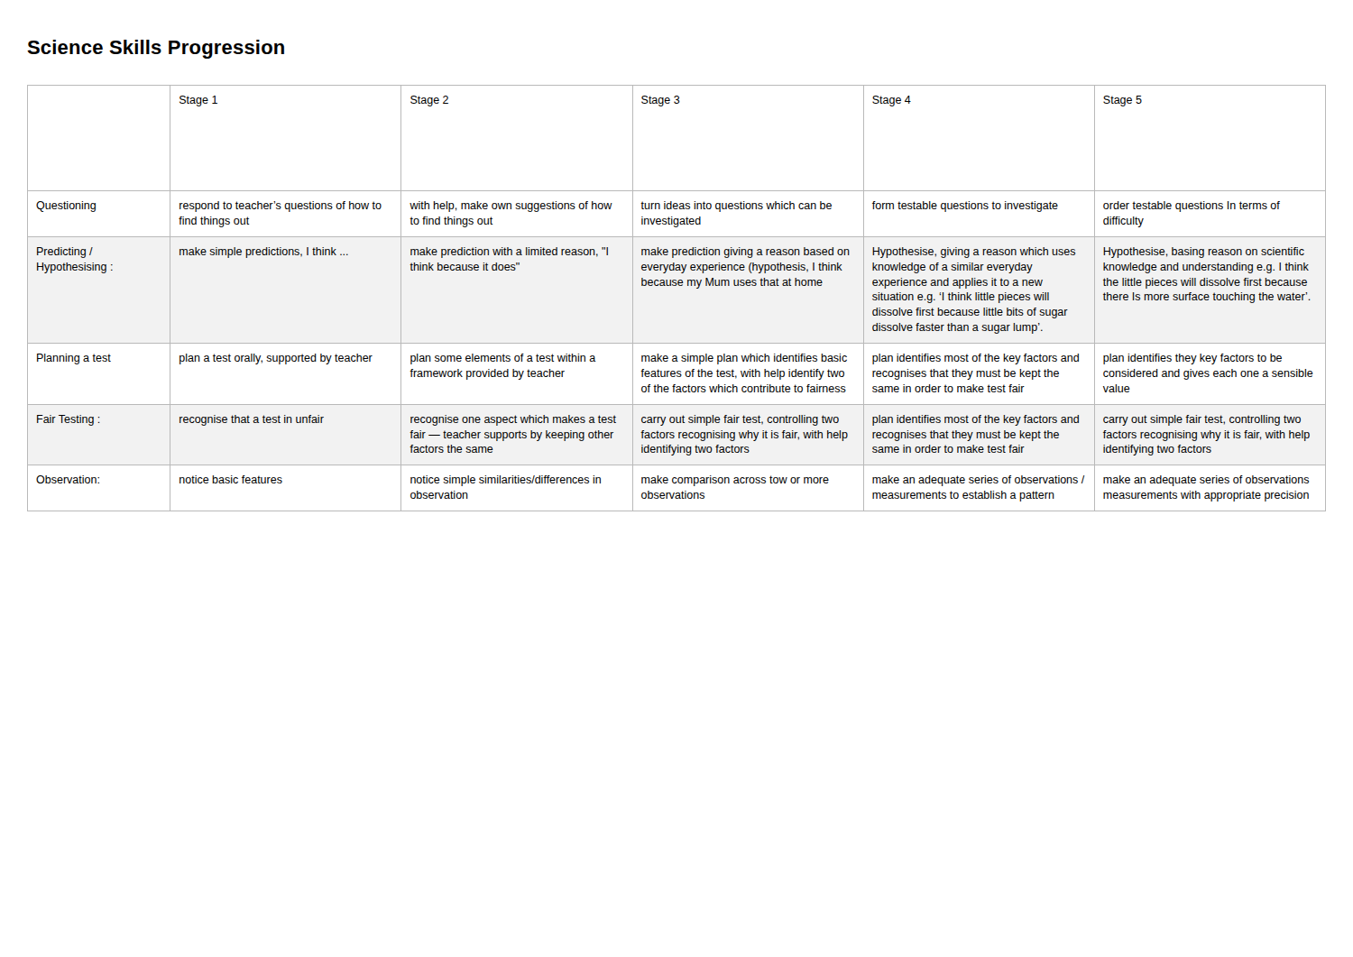Science Skills Progression
| | Stage 1 | Stage 2 | Stage 3 | Stage 4 | Stage 5 |
| --- | --- | --- | --- | --- | --- |
| Questioning | respond to teacher’s questions of how to find things out | with help, make own suggestions of how to find things out | turn ideas into questions which can be investigated | form testable questions to investigate | order testable questions In terms of difficulty |
| Predicting / Hypothesising : | make simple predictions, I think ... | make prediction with a limited reason, "I think because it does" | make prediction giving a reason based on everyday experience (hypothesis, I think because my Mum uses that at home | Hypothesise, giving a reason which uses knowledge of a similar everyday experience and applies it to a new situation e.g. ‘I think little pieces will dissolve first because little bits of sugar dissolve faster than a sugar lump’. | Hypothesise, basing reason on scientific knowledge and understanding e.g. I think the little pieces will dissolve first because there Is more surface touching the water’. |
| Planning a test | plan a test orally, supported by teacher | plan some elements of a test within a framework provided by teacher | make a simple plan which identifies basic features of the test, with help identify two of the factors which contribute to fairness | plan identifies most of the key factors and recognises that they must be kept the same in order to make test fair | plan identifies they key factors to be considered and gives each one a sensible value |
| Fair Testing : | recognise that a test in unfair | recognise one aspect which makes a test fair — teacher supports by keeping other factors the same | carry out simple fair test, controlling two factors recognising why it is fair, with help identifying two factors | plan identifies most of the key factors and recognises that they must be kept the same in order to make test fair | carry out simple fair test, controlling two factors recognising why it is fair, with help identifying two factors |
| Observation: | notice basic features | notice simple similarities/differences in observation | make comparison across tow or more observations | make an adequate series of observations / measurements to establish a pattern | make an adequate series of observations measurements with appropriate precision |